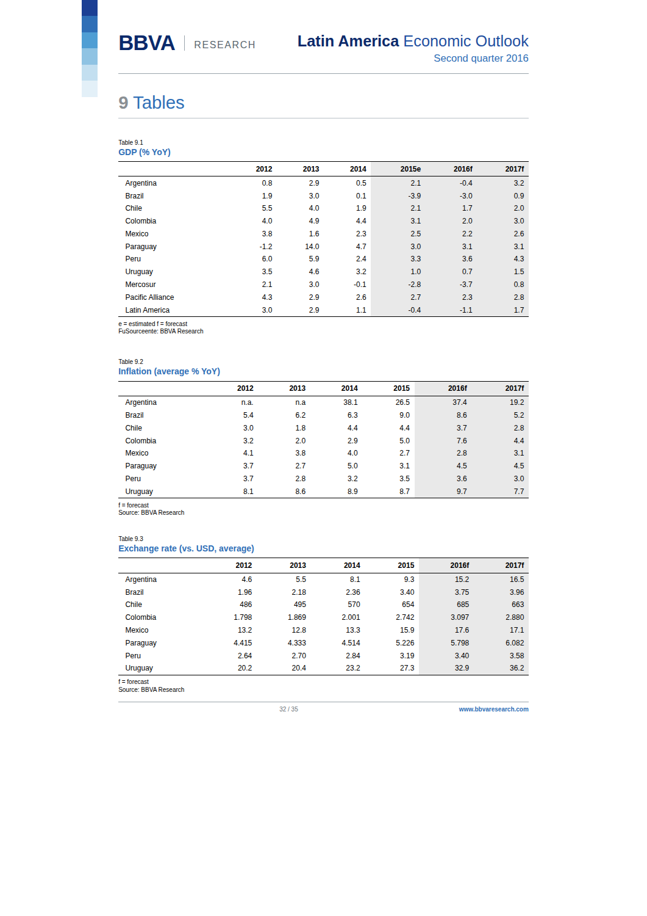BBVA
RESEARCH
Latin America Economic Outlook
Second quarter 2016
9 Tables
Table 9.1
GDP (% YoY)
| | 2012 | 2013 | 2014 | 2015e | 2016f | 2017f |
| --- | --- | --- | --- | --- | --- | --- |
| Argentina | 0.8 | 2.9 | 0.5 | 2.1 | -0.4 | 3.2 |
| Brazil | 1.9 | 3.0 | 0.1 | -3.9 | -3.0 | 0.9 |
| Chile | 5.5 | 4.0 | 1.9 | 2.1 | 1.7 | 2.0 |
| Colombia | 4.0 | 4.9 | 4.4 | 3.1 | 2.0 | 3.0 |
| Mexico | 3.8 | 1.6 | 2.3 | 2.5 | 2.2 | 2.6 |
| Paraguay | -1.2 | 14.0 | 4.7 | 3.0 | 3.1 | 3.1 |
| Peru | 6.0 | 5.9 | 2.4 | 3.3 | 3.6 | 4.3 |
| Uruguay | 3.5 | 4.6 | 3.2 | 1.0 | 0.7 | 1.5 |
| Mercosur | 2.1 | 3.0 | -0.1 | -2.8 | -3.7 | 0.8 |
| Pacific Alliance | 4.3 | 2.9 | 2.6 | 2.7 | 2.3 | 2.8 |
| Latin America | 3.0 | 2.9 | 1.1 | -0.4 | -1.1 | 1.7 |
e = estimated f = forecast
FuSourceente: BBVA Research
Table 9.2
Inflation (average % YoY)
| | 2012 | 2013 | 2014 | 2015 | 2016f | 2017f |
| --- | --- | --- | --- | --- | --- | --- |
| Argentina | n.a. | n.a | 38.1 | 26.5 | 37.4 | 19.2 |
| Brazil | 5.4 | 6.2 | 6.3 | 9.0 | 8.6 | 5.2 |
| Chile | 3.0 | 1.8 | 4.4 | 4.4 | 3.7 | 2.8 |
| Colombia | 3.2 | 2.0 | 2.9 | 5.0 | 7.6 | 4.4 |
| Mexico | 4.1 | 3.8 | 4.0 | 2.7 | 2.8 | 3.1 |
| Paraguay | 3.7 | 2.7 | 5.0 | 3.1 | 4.5 | 4.5 |
| Peru | 3.7 | 2.8 | 3.2 | 3.5 | 3.6 | 3.0 |
| Uruguay | 8.1 | 8.6 | 8.9 | 8.7 | 9.7 | 7.7 |
f = forecast
Source: BBVA Research
Table 9.3
Exchange rate (vs. USD, average)
| | 2012 | 2013 | 2014 | 2015 | 2016f | 2017f |
| --- | --- | --- | --- | --- | --- | --- |
| Argentina | 4.6 | 5.5 | 8.1 | 9.3 | 15.2 | 16.5 |
| Brazil | 1.96 | 2.18 | 2.36 | 3.40 | 3.75 | 3.96 |
| Chile | 486 | 495 | 570 | 654 | 685 | 663 |
| Colombia | 1.798 | 1.869 | 2.001 | 2.742 | 3.097 | 2.880 |
| Mexico | 13.2 | 12.8 | 13.3 | 15.9 | 17.6 | 17.1 |
| Paraguay | 4.415 | 4.333 | 4.514 | 5.226 | 5.798 | 6.082 |
| Peru | 2.64 | 2.70 | 2.84 | 3.19 | 3.40 | 3.58 |
| Uruguay | 20.2 | 20.4 | 23.2 | 27.3 | 32.9 | 36.2 |
f = forecast
Source: BBVA Research
32 / 35
www.bbvaresearch.com